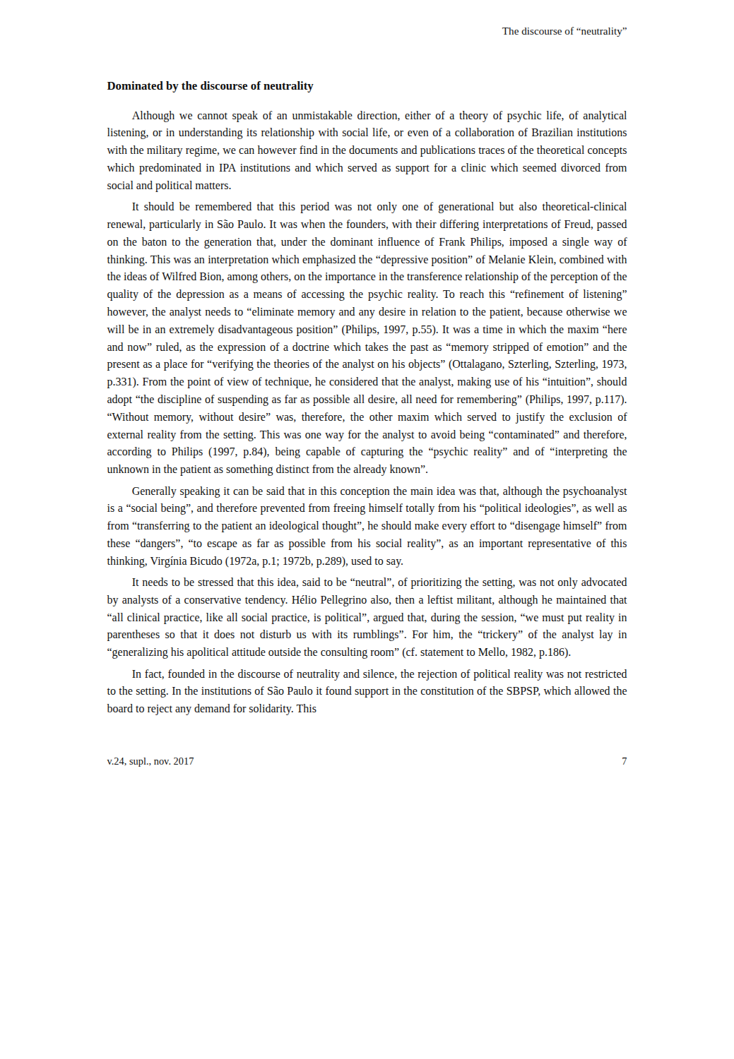The discourse of “neutrality”
Dominated by the discourse of neutrality
Although we cannot speak of an unmistakable direction, either of a theory of psychic life, of analytical listening, or in understanding its relationship with social life, or even of a collaboration of Brazilian institutions with the military regime, we can however find in the documents and publications traces of the theoretical concepts which predominated in IPA institutions and which served as support for a clinic which seemed divorced from social and political matters.
It should be remembered that this period was not only one of generational but also theoretical-clinical renewal, particularly in São Paulo. It was when the founders, with their differing interpretations of Freud, passed on the baton to the generation that, under the dominant influence of Frank Philips, imposed a single way of thinking. This was an interpretation which emphasized the “depressive position” of Melanie Klein, combined with the ideas of Wilfred Bion, among others, on the importance in the transference relationship of the perception of the quality of the depression as a means of accessing the psychic reality. To reach this “refinement of listening” however, the analyst needs to “eliminate memory and any desire in relation to the patient, because otherwise we will be in an extremely disadvantageous position” (Philips, 1997, p.55). It was a time in which the maxim “here and now” ruled, as the expression of a doctrine which takes the past as “memory stripped of emotion” and the present as a place for “verifying the theories of the analyst on his objects” (Ottalagano, Szterling, Szterling, 1973, p.331). From the point of view of technique, he considered that the analyst, making use of his “intuition”, should adopt “the discipline of suspending as far as possible all desire, all need for remembering” (Philips, 1997, p.117). “Without memory, without desire” was, therefore, the other maxim which served to justify the exclusion of external reality from the setting. This was one way for the analyst to avoid being “contaminated” and therefore, according to Philips (1997, p.84), being capable of capturing the “psychic reality” and of “interpreting the unknown in the patient as something distinct from the already known”.
Generally speaking it can be said that in this conception the main idea was that, although the psychoanalyst is a “social being”, and therefore prevented from freeing himself totally from his “political ideologies”, as well as from “transferring to the patient an ideological thought”, he should make every effort to “disengage himself” from these “dangers”, “to escape as far as possible from his social reality”, as an important representative of this thinking, Virgínia Bicudo (1972a, p.1; 1972b, p.289), used to say.
It needs to be stressed that this idea, said to be “neutral”, of prioritizing the setting, was not only advocated by analysts of a conservative tendency. Hélio Pellegrino also, then a leftist militant, although he maintained that “all clinical practice, like all social practice, is political”, argued that, during the session, “we must put reality in parentheses so that it does not disturb us with its rumblings”. For him, the “trickery” of the analyst lay in “generalizing his apolitical attitude outside the consulting room” (cf. statement to Mello, 1982, p.186).
In fact, founded in the discourse of neutrality and silence, the rejection of political reality was not restricted to the setting. In the institutions of São Paulo it found support in the constitution of the SBPSP, which allowed the board to reject any demand for solidarity. This
v.24, supl., nov. 2017 7